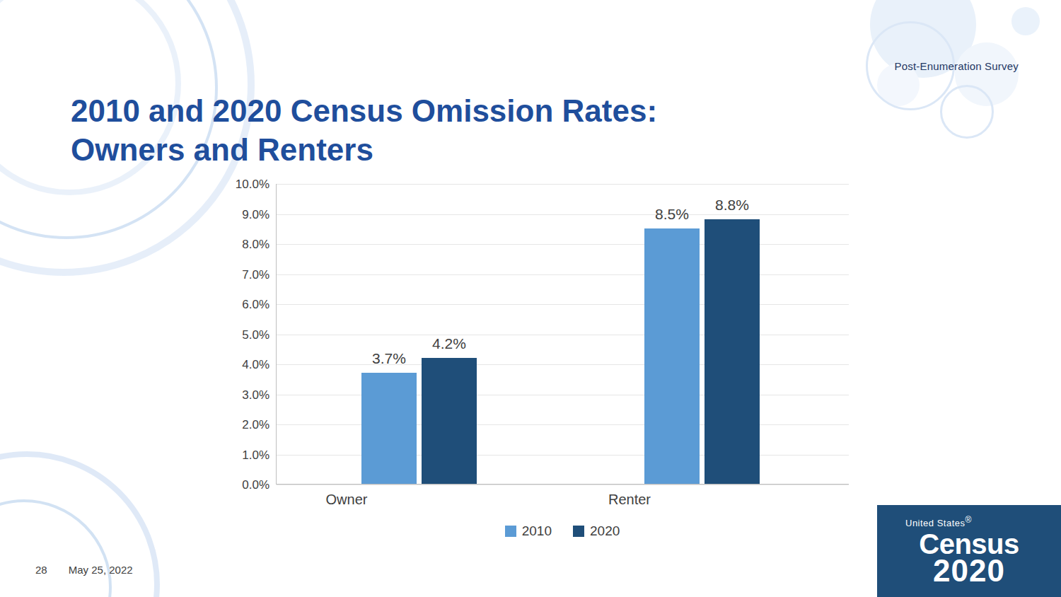Post-Enumeration Survey
2010 and 2020 Census Omission Rates:
Owners and Renters
10.0%
9.0%
8.0%
7.0%
6.0%
5.0%
4.0%
3.0%
2.0%
1.0%
0.0%
3.7%
4.2%
8.5%
8.8%
Owner
Renter
2010
2020
28 May 25, 2022
United States®
Census
2020